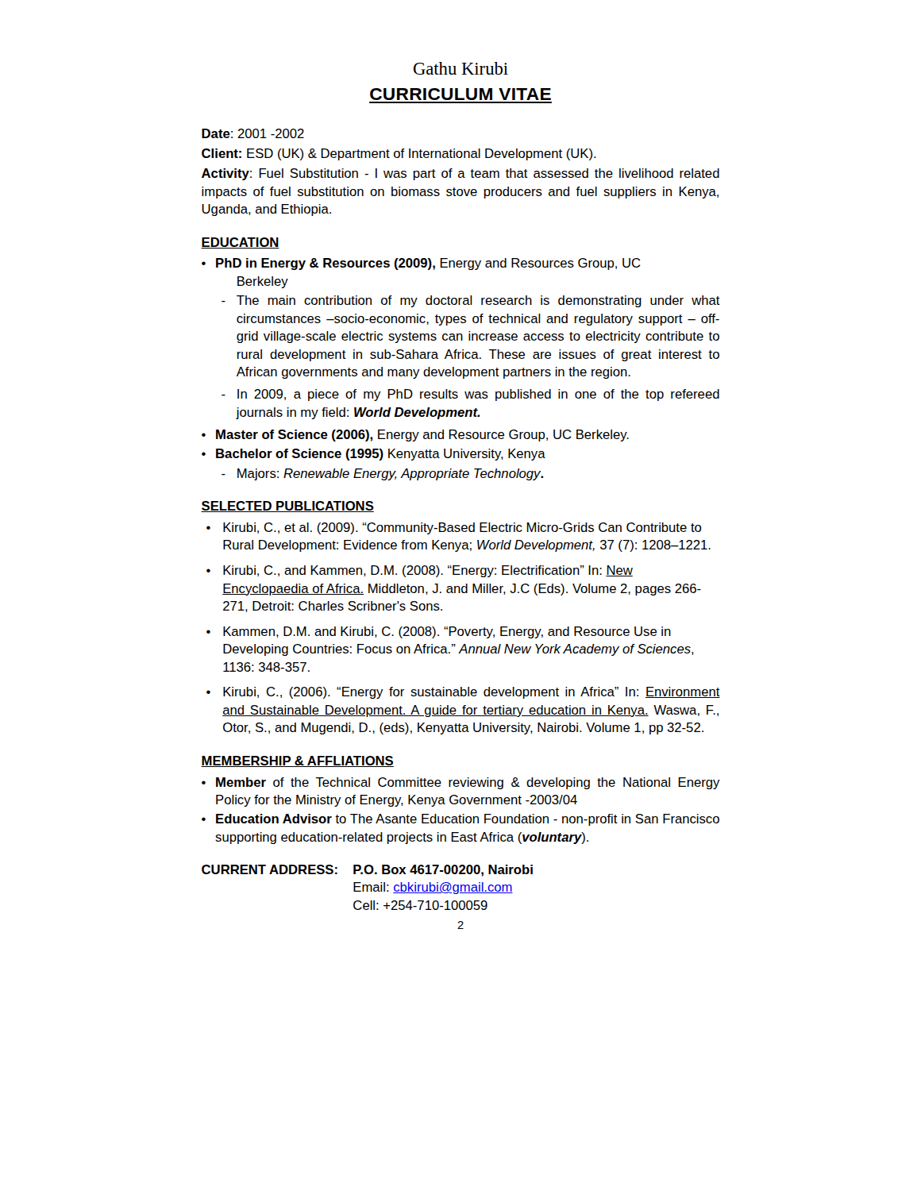Gathu Kirubi
CURRICULUM VITAE
Date: 2001 -2002
Client: ESD (UK) & Department of International Development (UK).
Activity: Fuel Substitution - I was part of a team that assessed the livelihood related impacts of fuel substitution on biomass stove producers and fuel suppliers in Kenya, Uganda, and Ethiopia.
EDUCATION
PhD in Energy & Resources (2009), Energy and Resources Group, UC
Berkeley
The main contribution of my doctoral research is demonstrating under what circumstances –socio-economic, types of technical and regulatory support – off-grid village-scale electric systems can increase access to electricity contribute to rural development in sub-Sahara Africa. These are issues of great interest to African governments and many development partners in the region.
In 2009, a piece of my PhD results was published in one of the top refereed journals in my field: World Development.
Master of Science (2006), Energy and Resource Group, UC Berkeley.
Bachelor of Science (1995) Kenyatta University, Kenya
Majors: Renewable Energy, Appropriate Technology.
SELECTED PUBLICATIONS
Kirubi, C., et al. (2009). “Community-Based Electric Micro-Grids Can Contribute to Rural Development: Evidence from Kenya; World Development, 37 (7): 1208–1221.
Kirubi, C., and Kammen, D.M. (2008). “Energy: Electrification” In: New Encyclopaedia of Africa. Middleton, J. and Miller, J.C (Eds). Volume 2, pages 266-271, Detroit: Charles Scribner's Sons.
Kammen, D.M. and Kirubi, C. (2008). “Poverty, Energy, and Resource Use in Developing Countries: Focus on Africa.” Annual New York Academy of Sciences, 1136: 348-357.
Kirubi, C., (2006). “Energy for sustainable development in Africa” In: Environment and Sustainable Development. A guide for tertiary education in Kenya. Waswa, F., Otor, S., and Mugendi, D., (eds), Kenyatta University, Nairobi. Volume 1, pp 32-52.
MEMBERSHIP & AFFLIATIONS
Member of the Technical Committee reviewing & developing the National Energy Policy for the Ministry of Energy, Kenya Government -2003/04
Education Advisor to The Asante Education Foundation - non-profit in San Francisco supporting education-related projects in East Africa (voluntary).
| CURRENT ADDRESS: | P.O. Box 4617-00200, Nairobi |
| | Email: cbkirubi@gmail.com |
| | Cell: +254-710-100059 |
2